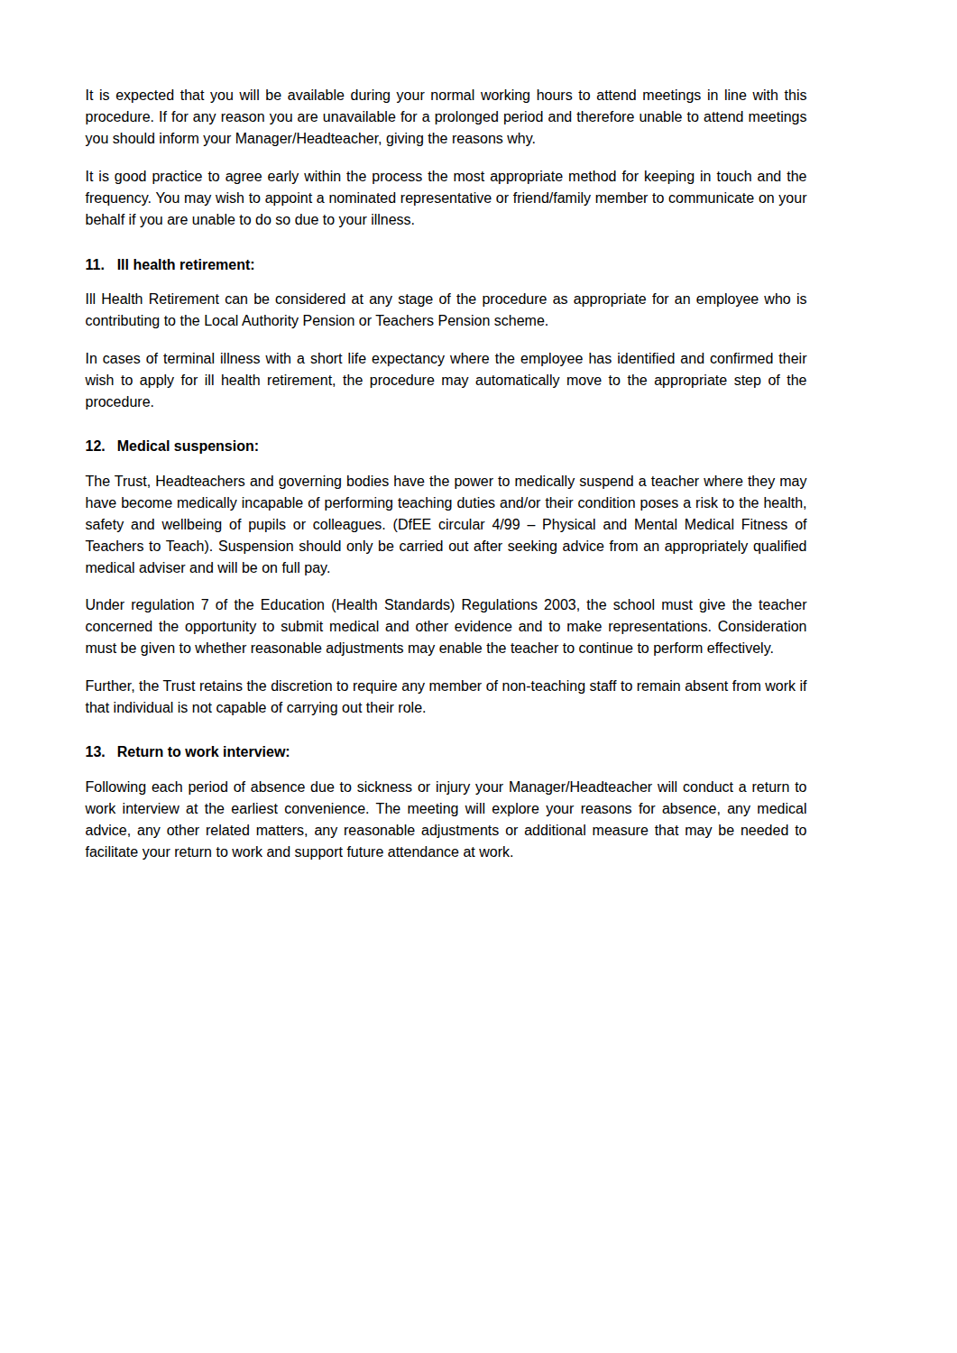It is expected that you will be available during your normal working hours to attend meetings in line with this procedure. If for any reason you are unavailable for a prolonged period and therefore unable to attend meetings you should inform your Manager/Headteacher, giving the reasons why.
It is good practice to agree early within the process the most appropriate method for keeping in touch and the frequency. You may wish to appoint a nominated representative or friend/family member to communicate on your behalf if you are unable to do so due to your illness.
11. Ill health retirement:
Ill Health Retirement can be considered at any stage of the procedure as appropriate for an employee who is contributing to the Local Authority Pension or Teachers Pension scheme.
In cases of terminal illness with a short life expectancy where the employee has identified and confirmed their wish to apply for ill health retirement, the procedure may automatically move to the appropriate step of the procedure.
12. Medical suspension:
The Trust, Headteachers and governing bodies have the power to medically suspend a teacher where they may have become medically incapable of performing teaching duties and/or their condition poses a risk to the health, safety and wellbeing of pupils or colleagues. (DfEE circular 4/99 – Physical and Mental Medical Fitness of Teachers to Teach). Suspension should only be carried out after seeking advice from an appropriately qualified medical adviser and will be on full pay.
Under regulation 7 of the Education (Health Standards) Regulations 2003, the school must give the teacher concerned the opportunity to submit medical and other evidence and to make representations. Consideration must be given to whether reasonable adjustments may enable the teacher to continue to perform effectively.
Further, the Trust retains the discretion to require any member of non-teaching staff to remain absent from work if that individual is not capable of carrying out their role.
13. Return to work interview:
Following each period of absence due to sickness or injury your Manager/Headteacher will conduct a return to work interview at the earliest convenience. The meeting will explore your reasons for absence, any medical advice, any other related matters, any reasonable adjustments or additional measure that may be needed to facilitate your return to work and support future attendance at work.